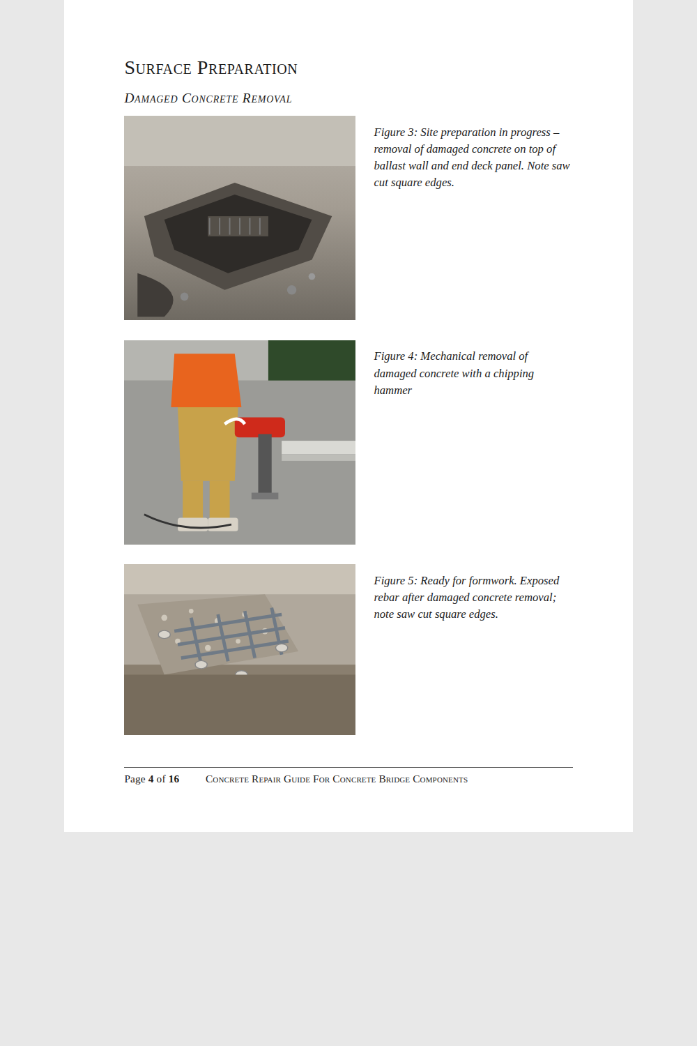Surface Preparation
Damaged Concrete Removal
Figure 3: Site preparation in progress – removal of damaged concrete on top of ballast wall and end deck panel. Note saw cut square edges.
Figure 4: Mechanical removal of damaged concrete with a chipping hammer
Figure 5: Ready for formwork. Exposed rebar after damaged concrete removal; note saw cut square edges.
Page 4 of 16 Concrete Repair Guide For Concrete Bridge Components